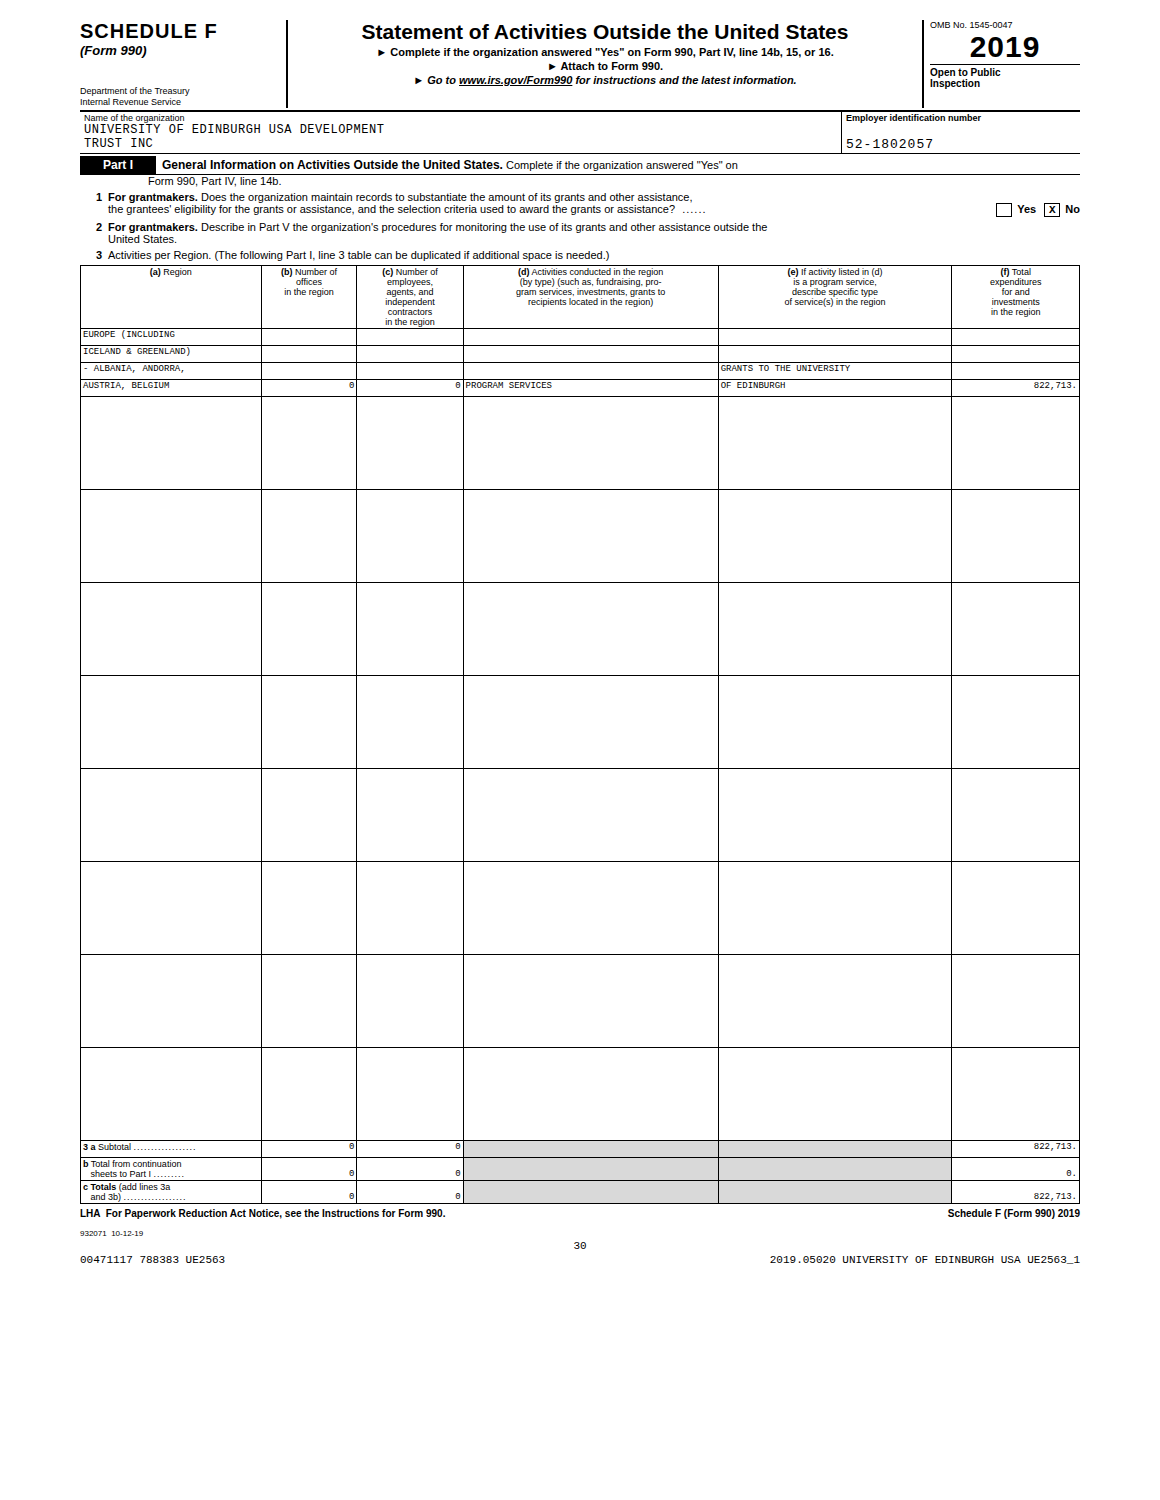SCHEDULE F
(Form 990)
Department of the Treasury
Internal Revenue Service
Statement of Activities Outside the United States
► Complete if the organization answered "Yes" on Form 990, Part IV, line 14b, 15, or 16.
► Attach to Form 990.
► Go to www.irs.gov/Form990 for instructions and the latest information.
OMB No. 1545-0047
2019
Open to Public
Inspection
Name of the organization
UNIVERSITY OF EDINBURGH USA DEVELOPMENT
TRUST INC
Employer identification number
52-1802057
Part I
General Information on Activities Outside the United States. Complete if the organization answered "Yes" on
Form 990, Part IV, line 14b.
1
For grantmakers. Does the organization maintain records to substantiate the amount of its grants and other assistance,
the grantees' eligibility for the grants or assistance, and the selection criteria used to award the grants or assistance? ...... Yes X No
2
For grantmakers. Describe in Part V the organization's procedures for monitoring the use of its grants and other assistance outside the
United States.
3
Activities per Region. (The following Part I, line 3 table can be duplicated if additional space is needed.)
| (a) Region | (b) Number of offices in the region | (c) Number of employees, agents, and independent contractors in the region | (d) Activities conducted in the region (by type) (such as, fundraising, pro- gram services, investments, grants to recipients located in the region) | (e) If activity listed in (d) is a program service, describe specific type of service(s) in the region | (f) Total expenditures for and investments in the region |
| --- | --- | --- | --- | --- | --- |
| EUROPE (INCLUDING | | | | | |
| ICELAND & GREENLAND) | | | | | |
| - ALBANIA, ANDORRA, | | | | GRANTS TO THE UNIVERSITY | |
| AUSTRIA, BELGIUM | 0 | 0 | PROGRAM SERVICES | OF EDINBURGH | 822,713. |
| 3 a Subtotal .................. | 0 | 0 | | | 822,713. |
| b Total from continuation sheets to Part I ......... | 0 | 0 | | | 0. |
| c Totals (add lines 3a and 3b) .................. | 0 | 0 | | | 822,713. |
LHA For Paperwork Reduction Act Notice, see the Instructions for Form 990.
Schedule F (Form 990) 2019
932071 10-12-19
30
00471117 788383 UE2563 2019.05020 UNIVERSITY OF EDINBURGH USA UE2563_1